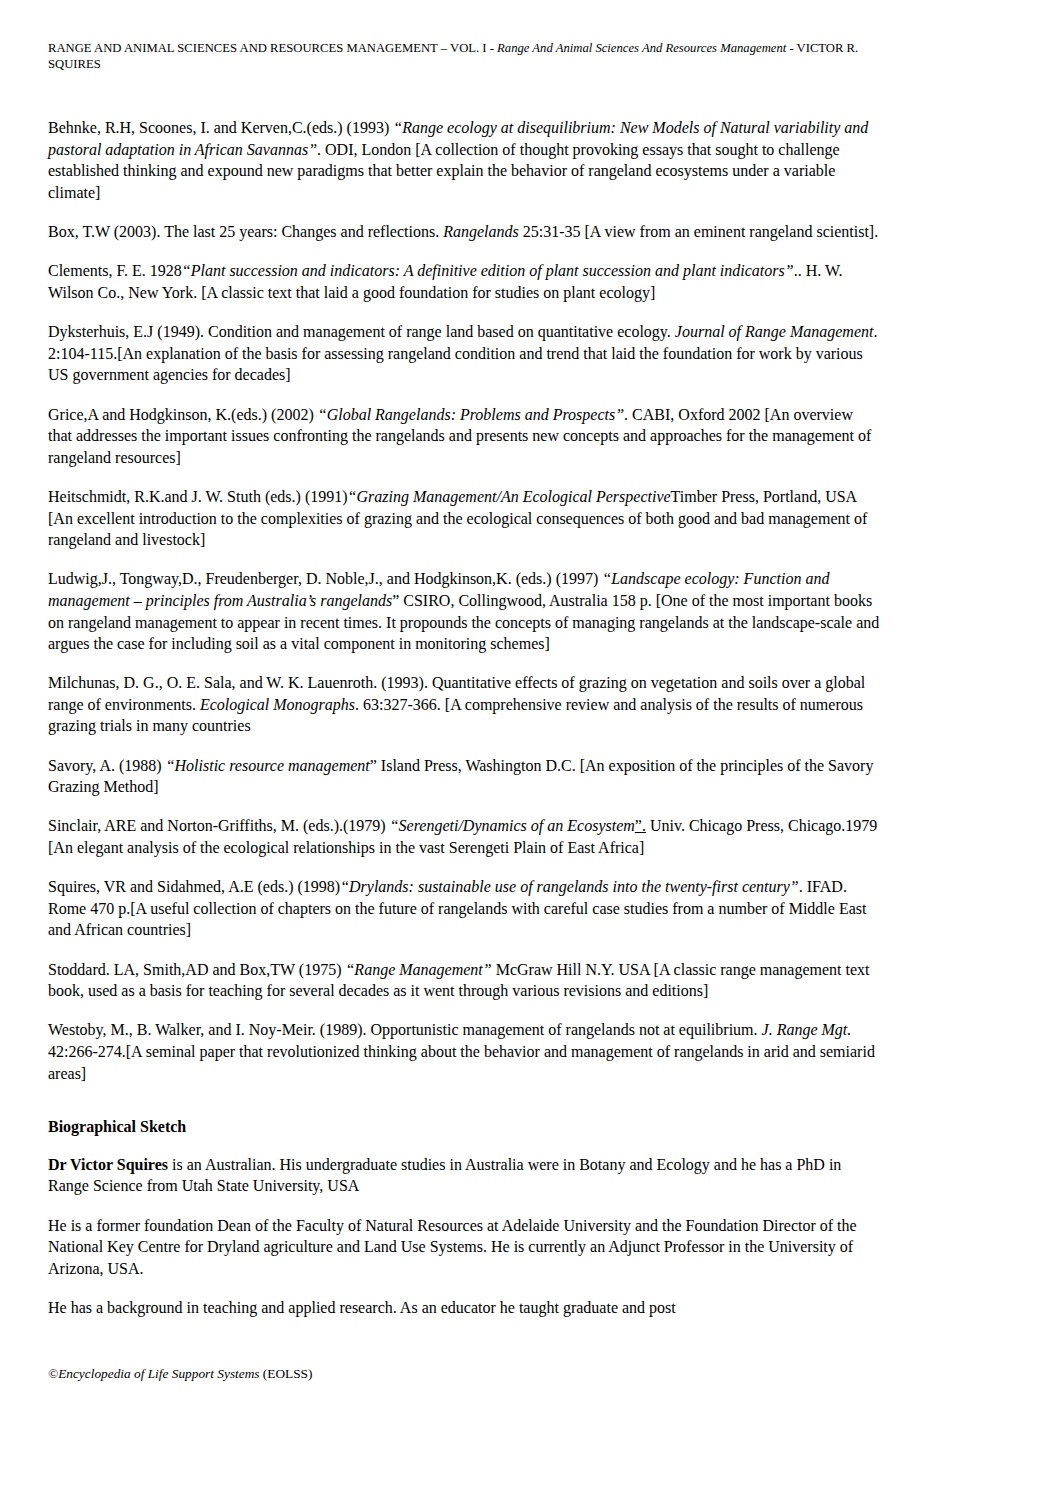RANGE AND ANIMAL SCIENCES AND RESOURCES MANAGEMENT – Vol. I - Range And Animal Sciences And Resources Management - Victor R. Squires
Behnke, R.H, Scoones, I. and Kerven,C.(eds.) (1993) “Range ecology at disequilibrium: New Models of Natural variability and pastoral adaptation in African Savannas”. ODI, London [A collection of thought provoking essays that sought to challenge established thinking and expound new paradigms that better explain the behavior of rangeland ecosystems under a variable climate]
Box, T.W (2003). The last 25 years: Changes and reflections. Rangelands 25:31-35 [A view from an eminent rangeland scientist].
Clements, F. E. 1928“Plant succession and indicators: A definitive edition of plant succession and plant indicators”.. H. W. Wilson Co., New York. [A classic text that laid a good foundation for studies on plant ecology]
Dyksterhuis, E.J (1949). Condition and management of range land based on quantitative ecology. Journal of Range Management. 2:104-115.[An explanation of the basis for assessing rangeland condition and trend that laid the foundation for work by various US government agencies for decades]
Grice,A and Hodgkinson, K.(eds.) (2002) “Global Rangelands: Problems and Prospects”. CABI, Oxford 2002 [An overview that addresses the important issues confronting the rangelands and presents new concepts and approaches for the management of rangeland resources]
Heitschmidt, R.K.and J. W. Stuth (eds.) (1991)“Grazing Management/An Ecological Perspective Timber Press, Portland, USA [An excellent introduction to the complexities of grazing and the ecological consequences of both good and bad management of rangeland and livestock]
Ludwig,J., Tongway,D., Freudenberger, D. Noble,J., and Hodgkinson,K. (eds.) (1997) “Landscape ecology: Function and management – principles from Australia’s rangelands” CSIRO, Collingwood, Australia 158 p. [One of the most important books on rangeland management to appear in recent times. It propounds the concepts of managing rangelands at the landscape-scale and argues the case for including soil as a vital component in monitoring schemes]
Milchunas, D. G., O. E. Sala, and W. K. Lauenroth. (1993). Quantitative effects of grazing on vegetation and soils over a global range of environments. Ecological Monographs. 63:327-366. [A comprehensive review and analysis of the results of numerous grazing trials in many countries
Savory, A. (1988) “Holistic resource management” Island Press, Washington D.C. [An exposition of the principles of the Savory Grazing Method]
Sinclair, ARE and Norton-Griffiths, M. (eds.).(1979) “Serengeti/Dynamics of an Ecosystem”. Univ. Chicago Press, Chicago.1979 [An elegant analysis of the ecological relationships in the vast Serengeti Plain of East Africa]
Squires, VR and Sidahmed, A.E (eds.) (1998)“Drylands: sustainable use of rangelands into the twenty-first century”. IFAD. Rome 470 p.[A useful collection of chapters on the future of rangelands with careful case studies from a number of Middle East and African countries]
Stoddard. LA, Smith,AD and Box,TW (1975) “Range Management” McGraw Hill N.Y. USA [A classic range management text book, used as a basis for teaching for several decades as it went through various revisions and editions]
Westoby, M., B. Walker, and I. Noy-Meir. (1989). Opportunistic management of rangelands not at equilibrium. J. Range Mgt. 42:266-274.[A seminal paper that revolutionized thinking about the behavior and management of rangelands in arid and semiarid areas]
Biographical Sketch
Dr Victor Squires is an Australian. His undergraduate studies in Australia were in Botany and Ecology and he has a PhD in Range Science from Utah State University, USA
He is a former foundation Dean of the Faculty of Natural Resources at Adelaide University and the Foundation Director of the National Key Centre for Dryland agriculture and Land Use Systems. He is currently an Adjunct Professor in the University of Arizona, USA.
He has a background in teaching and applied research. As an educator he taught graduate and post
©Encyclopedia of Life Support Systems (EOLSS)